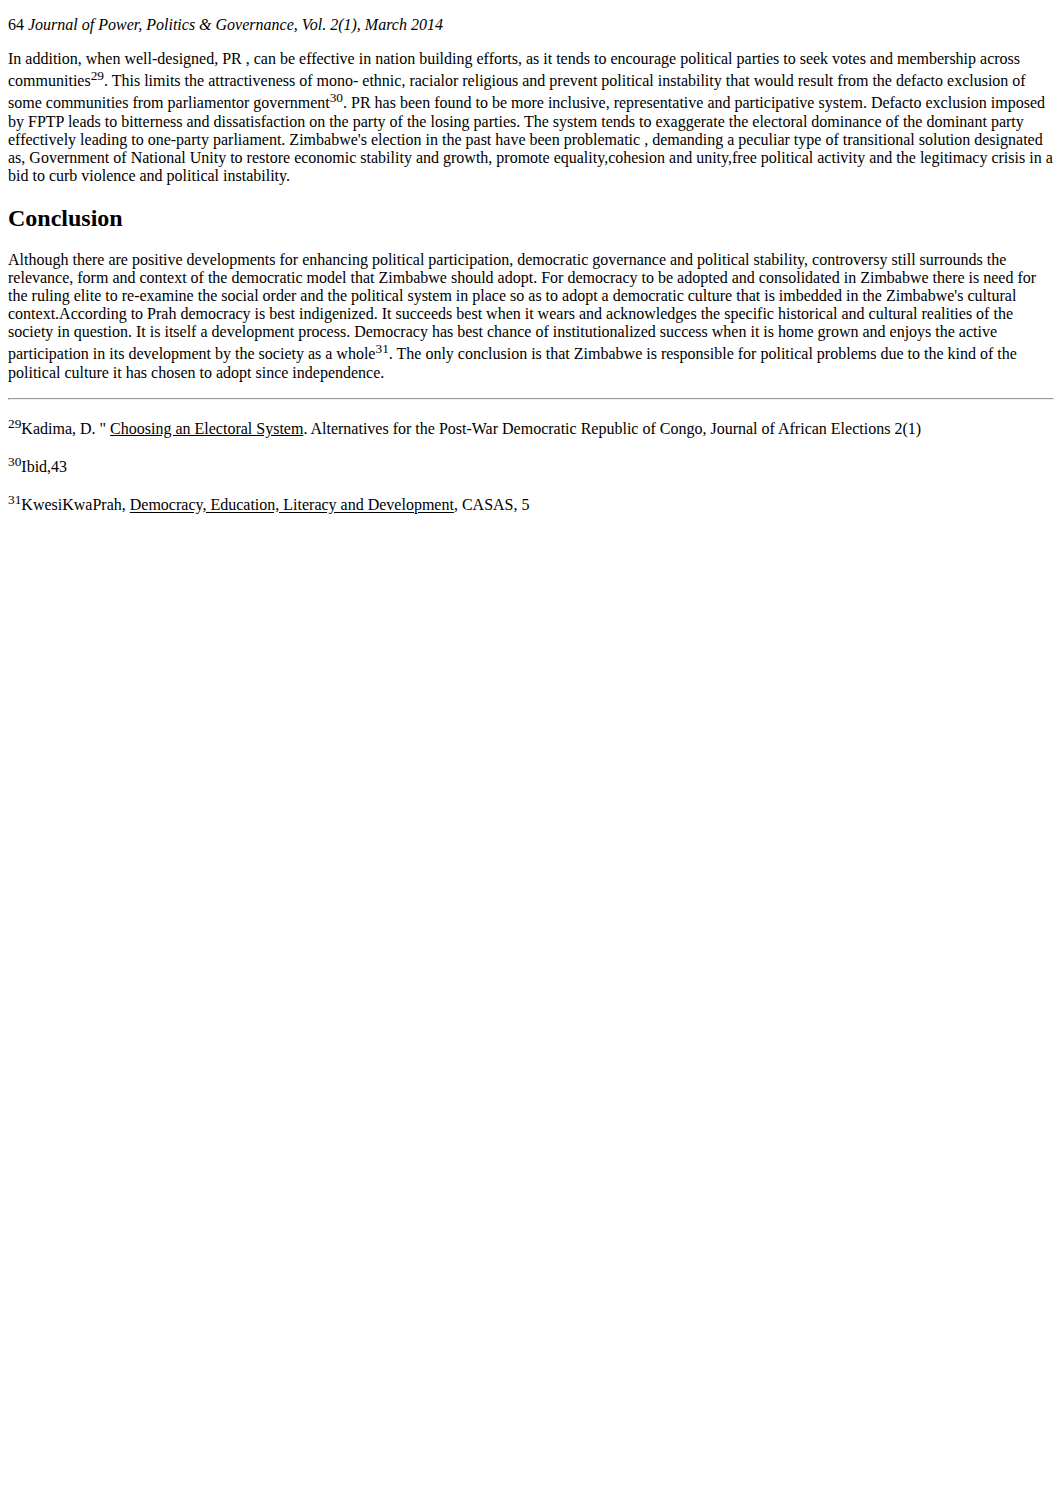64 Journal of Power, Politics & Governance, Vol. 2(1), March 2014
In addition, when well-designed, PR , can be effective in nation building efforts, as it tends to encourage political parties to seek votes and membership across communities29. This limits the attractiveness of mono- ethnic, racialor religious and prevent political instability that would result from the defacto exclusion of some communities from parliamentor government30. PR has been found to be more inclusive, representative and participative system. Defacto exclusion imposed by FPTP leads to bitterness and dissatisfaction on the party of the losing parties. The system tends to exaggerate the electoral dominance of the dominant party effectively leading to one-party parliament. Zimbabwe's election in the past have been problematic , demanding a peculiar type of transitional solution designated as, Government of National Unity to restore economic stability and growth, promote equality,cohesion and unity,free political activity and the legitimacy crisis in a bid to curb violence and political instability.
Conclusion
Although there are positive developments for enhancing political participation, democratic governance and political stability, controversy still surrounds the relevance, form and context of the democratic model that Zimbabwe should adopt. For democracy to be adopted and consolidated in Zimbabwe there is need for the ruling elite to re-examine the social order and the political system in place so as to adopt a democratic culture that is imbedded in the Zimbabwe's cultural context.According to Prah democracy is best indigenized. It succeeds best when it wears and acknowledges the specific historical and cultural realities of the society in question. It is itself a development process. Democracy has best chance of institutionalized success when it is home grown and enjoys the active participation in its development by the society as a whole31. The only conclusion is that Zimbabwe is responsible for political problems due to the kind of the political culture it has chosen to adopt since independence.
29Kadima, D. " Choosing an Electoral System. Alternatives for the Post-War Democratic Republic of Congo, Journal of African Elections 2(1)
30Ibid,43
31KwesiKwaPrah, Democracy, Education, Literacy and Development, CASAS, 5